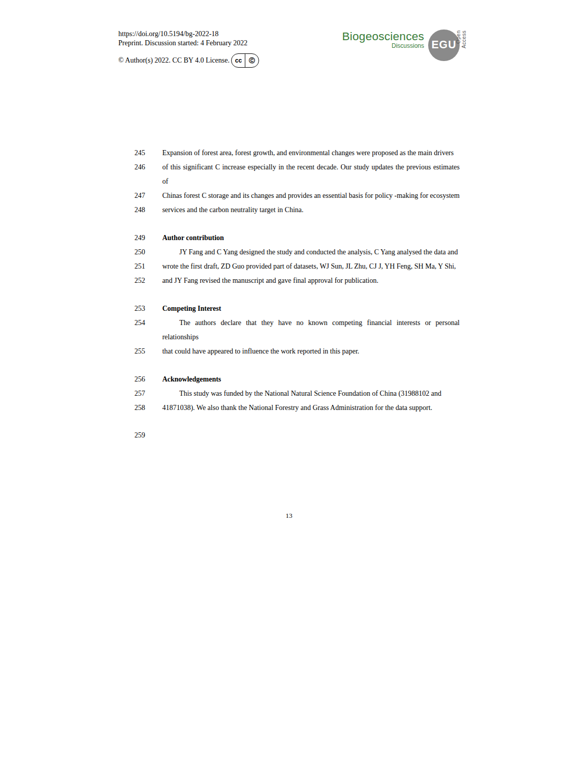https://doi.org/10.5194/bg-2022-18
Preprint. Discussion started: 4 February 2022
© Author(s) 2022. CC BY 4.0 License.
ccⒸ
Biogeosciences
Discussions
EGU
Open Access
245
Expansion of forest area, forest growth, and environmental changes were proposed as the main drivers
246
of this significant C increase especially in the recent decade. Our study updates the previous estimates of
247
Chinas forest C storage and its changes and provides an essential basis for policy -making for ecosystem
248
services and the carbon neutrality target in China.
249
Author contribution
250
JY Fang and C Yang designed the study and conducted the analysis, C Yang analysed the data and
251
wrote the first draft, ZD Guo provided part of datasets, WJ Sun, JL Zhu, CJ J, YH Feng, SH Ma, Y Shi,
252
and JY Fang revised the manuscript and gave final approval for publication.
253
Competing Interest
254
The authors declare that they have no known competing financial interests or personal relationships
255
that could have appeared to influence the work reported in this paper.
256
Acknowledgements
257
This study was funded by the National Natural Science Foundation of China (31988102 and
258
41871038). We also thank the National Forestry and Grass Administration for the data support.
259
13